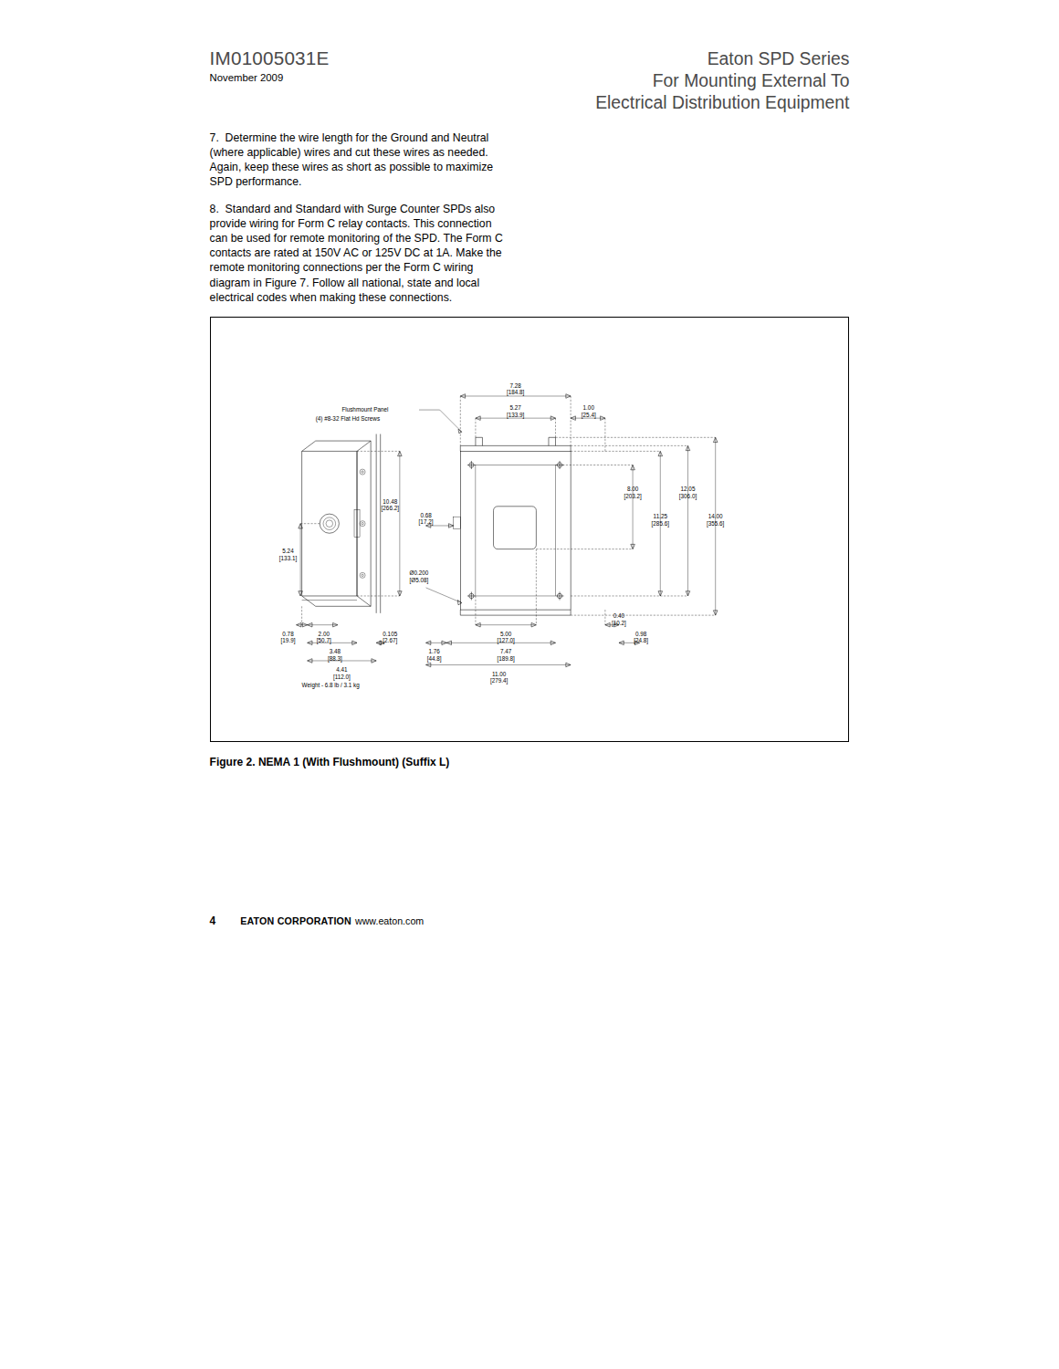IM01005031E
November 2009
Eaton SPD Series
For Mounting External To
Electrical Distribution Equipment
7. Determine the wire length for the Ground and Neutral (where applicable) wires and cut these wires as needed. Again, keep these wires as short as possible to maximize SPD performance.
8. Standard and Standard with Surge Counter SPDs also provide wiring for Form C relay contacts. This connection can be used for remote monitoring of the SPD. The Form C contacts are rated at 150V AC or 125V DC at 1A. Make the remote monitoring connections per the Form C wiring diagram in Figure 7. Follow all national, state and local electrical codes when making these connections.
Flushmount Panel (4) #8-32 Flat Hd Screws 7.28 [184.8] 5.27 [133.9] 1.00 [25.4] 8.00 [203.2] 12.05 [306.0] 11.25 [285.6] 14.00 [355.6] 10.48 [266.2] 5.24 [133.1] 0.68 [17.2] Ø0.200 [Ø5.08] 0.78 [19.9] 2.00 [50.7] 3.48 [88.3] 4.41 [112.0] 0.105 [2.67] 5.00 [127.0] 1.76 [44.8] 7.47 [189.8] 11.00 [279.4] 0.40 [10.2] 0.98 [24.8] Weight - 6.8 lb / 3.1 kg
Figure 2. NEMA 1 (With Flushmount) (Suffix L)
4 EATON CORPORATION www.eaton.com